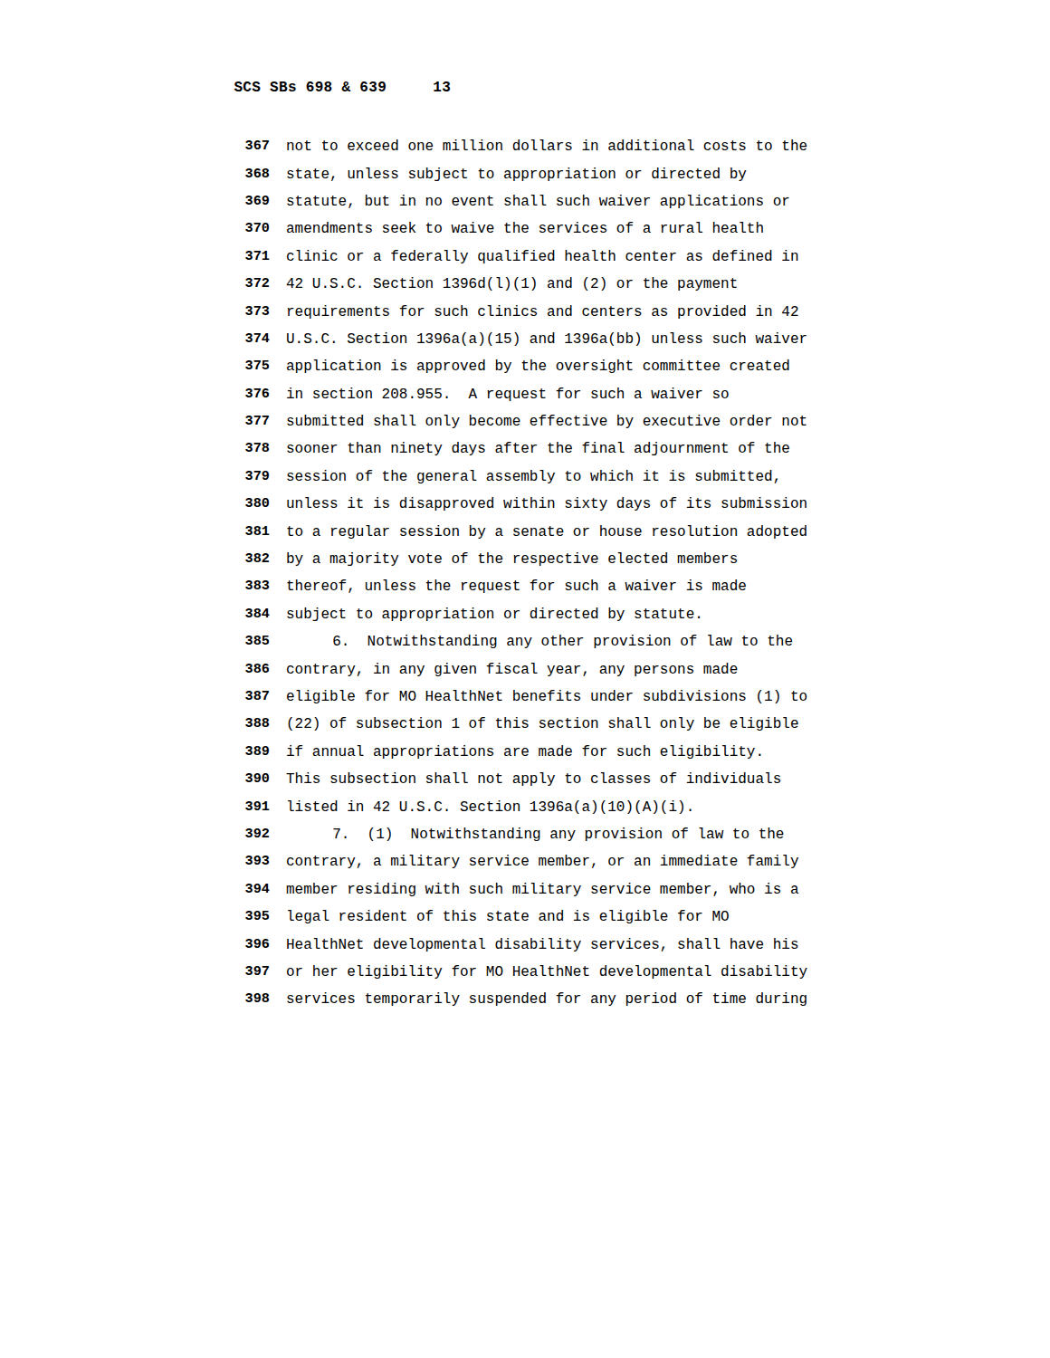SCS SBs 698 & 639 13
not to exceed one million dollars in additional costs to the
state, unless subject to appropriation or directed by
statute, but in no event shall such waiver applications or
amendments seek to waive the services of a rural health
clinic or a federally qualified health center as defined in
42 U.S.C. Section 1396d(l)(1) and (2) or the payment
requirements for such clinics and centers as provided in 42
U.S.C. Section 1396a(a)(15) and 1396a(bb) unless such waiver
application is approved by the oversight committee created
in section 208.955. A request for such a waiver so
submitted shall only become effective by executive order not
sooner than ninety days after the final adjournment of the
session of the general assembly to which it is submitted,
unless it is disapproved within sixty days of its submission
to a regular session by a senate or house resolution adopted
by a majority vote of the respective elected members
thereof, unless the request for such a waiver is made
subject to appropriation or directed by statute.
6. Notwithstanding any other provision of law to the
contrary, in any given fiscal year, any persons made
eligible for MO HealthNet benefits under subdivisions (1) to
(22) of subsection 1 of this section shall only be eligible
if annual appropriations are made for such eligibility.
This subsection shall not apply to classes of individuals
listed in 42 U.S.C. Section 1396a(a)(10)(A)(i).
7. (1) Notwithstanding any provision of law to the
contrary, a military service member, or an immediate family
member residing with such military service member, who is a
legal resident of this state and is eligible for MO
HealthNet developmental disability services, shall have his
or her eligibility for MO HealthNet developmental disability
services temporarily suspended for any period of time during